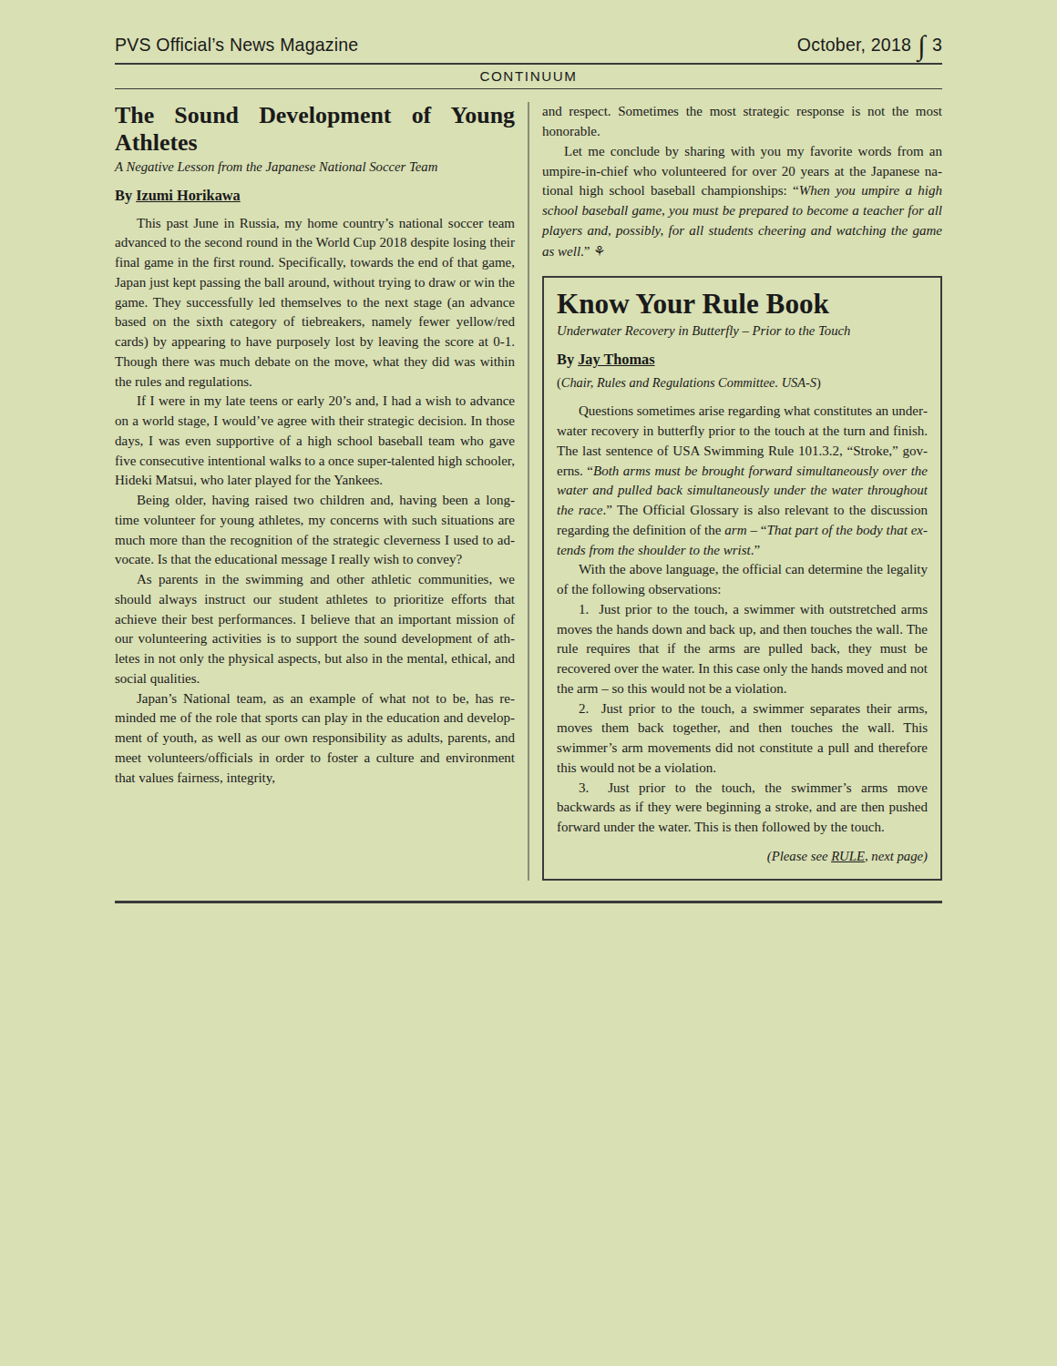PVS Official’s News Magazine
October, 2018 ∫ 3
CONTINUUM
The Sound Development of Young Athletes
A Negative Lesson from the Japanese National Soccer Team
By Izumi Horikawa
This past June in Russia, my home country’s national soccer team advanced to the second round in the World Cup 2018 despite losing their final game in the first round. Specifically, towards the end of that game, Japan just kept passing the ball around, without trying to draw or win the game. They successfully led themselves to the next stage (an advance based on the sixth category of tiebreakers, namely fewer yellow/red cards) by appearing to have purposely lost by leaving the score at 0-1. Though there was much debate on the move, what they did was within the rules and regulations.
If I were in my late teens or early 20’s and, I had a wish to advance on a world stage, I would’ve agree with their strategic decision. In those days, I was even supportive of a high school baseball team who gave five consecutive intentional walks to a once super-talented high schooler, Hideki Matsui, who later played for the Yankees.
Being older, having raised two children and, having been a long-time volunteer for young athletes, my concerns with such situations are much more than the recognition of the strategic cleverness I used to advocate. Is that the educational message I really wish to convey?
As parents in the swimming and other athletic communities, we should always instruct our student athletes to prioritize efforts that achieve their best performances. I believe that an important mission of our volunteering activities is to support the sound development of athletes in not only the physical aspects, but also in the mental, ethical, and social qualities.
Japan’s National team, as an example of what not to be, has reminded me of the role that sports can play in the education and development of youth, as well as our own responsibility as adults, parents, and meet volunteers/officials in order to foster a culture and environment that values fairness, integrity,
and respect. Sometimes the most strategic response is not the most honorable.
Let me conclude by sharing with you my favorite words from an umpire-in-chief who volunteered for over 20 years at the Japanese national high school baseball championships: “When you umpire a high school baseball game, you must be prepared to become a teacher for all players and, possibly, for all students cheering and watching the game as well.” ⚘
Know Your Rule Book
Underwater Recovery in Butterfly – Prior to the Touch
By Jay Thomas
(Chair, Rules and Regulations Committee. USA-S)
Questions sometimes arise regarding what constitutes an underwater recovery in butterfly prior to the touch at the turn and finish. The last sentence of USA Swimming Rule 101.3.2, “Stroke,” governs. “Both arms must be brought forward simultaneously over the water and pulled back simultaneously under the water throughout the race.” The Official Glossary is also relevant to the discussion regarding the definition of the arm – “That part of the body that extends from the shoulder to the wrist.”
With the above language, the official can determine the legality of the following observations:
1. Just prior to the touch, a swimmer with outstretched arms moves the hands down and back up, and then touches the wall. The rule requires that if the arms are pulled back, they must be recovered over the water. In this case only the hands moved and not the arm – so this would not be a violation.
2. Just prior to the touch, a swimmer separates their arms, moves them back together, and then touches the wall. This swimmer’s arm movements did not constitute a pull and therefore this would not be a violation.
3. Just prior to the touch, the swimmer’s arms move backwards as if they were beginning a stroke, and are then pushed forward under the water. This is then followed by the touch.
(Please see RULE, next page)